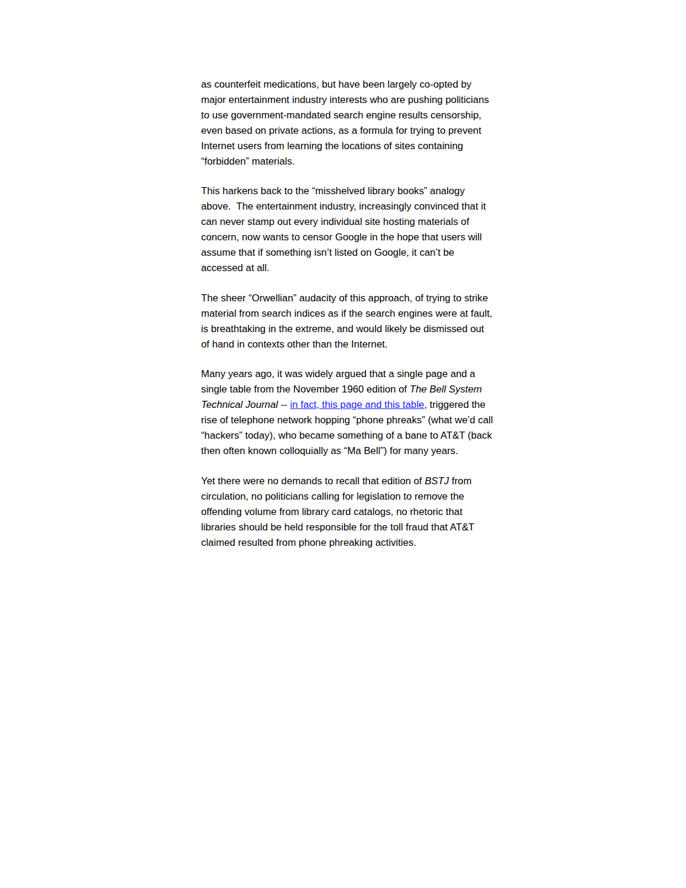as counterfeit medications, but have been largely co-opted by major entertainment industry interests who are pushing politicians to use government-mandated search engine results censorship, even based on private actions, as a formula for trying to prevent Internet users from learning the locations of sites containing “forbidden” materials.
This harkens back to the “misshelved library books” analogy above. The entertainment industry, increasingly convinced that it can never stamp out every individual site hosting materials of concern, now wants to censor Google in the hope that users will assume that if something isn’t listed on Google, it can’t be accessed at all.
The sheer “Orwellian” audacity of this approach, of trying to strike material from search indices as if the search engines were at fault, is breathtaking in the extreme, and would likely be dismissed out of hand in contexts other than the Internet.
Many years ago, it was widely argued that a single page and a single table from the November 1960 edition of The Bell System Technical Journal -- in fact, this page and this table, triggered the rise of telephone network hopping “phone phreaks” (what we’d call “hackers” today), who became something of a bane to AT&T (back then often known colloquially as “Ma Bell”) for many years.
Yet there were no demands to recall that edition of BSTJ from circulation, no politicians calling for legislation to remove the offending volume from library card catalogs, no rhetoric that libraries should be held responsible for the toll fraud that AT&T claimed resulted from phone phreaking activities.